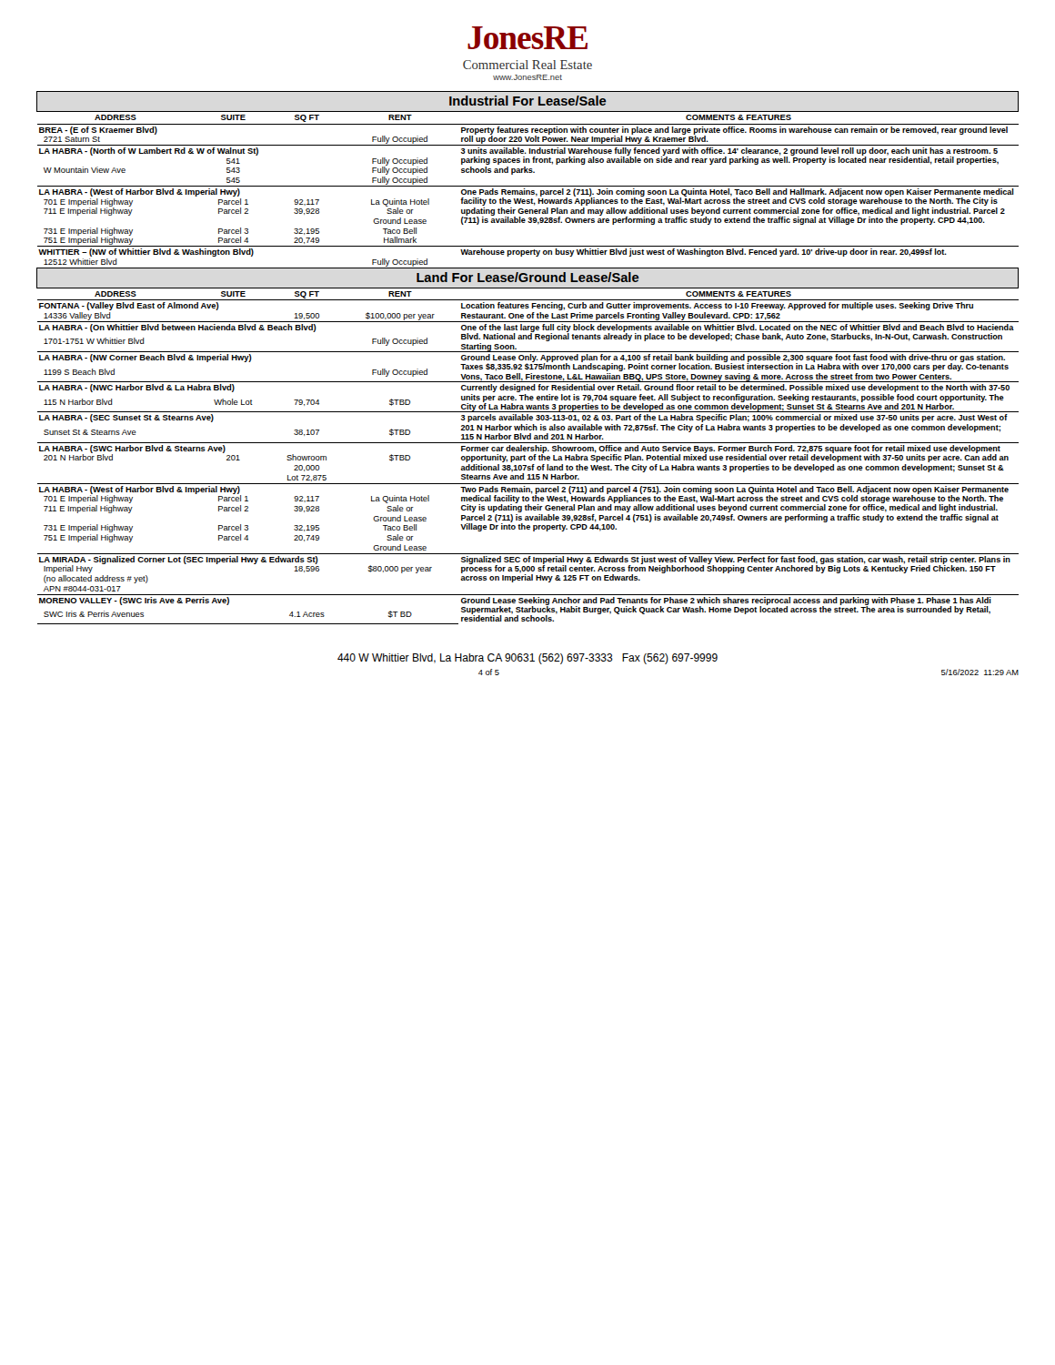JonesRE
Commercial Real Estate
www.JonesRE.net
| Industrial For Lease/Sale |
| ADDRESS | SUITE | SQ FT | RENT | COMMENTS & FEATURES |
| BREA - (E of S Kraemer Blvd) | Property features reception with counter in place and large private office. Rooms in warehouse can remain or be removed, rear ground level roll up door 220 Volt Power. Near Imperial Hwy & Kraemer Blvd. |
| 2721 Saturn St | | | Fully Occupied |
| LA HABRA - (North of W Lambert Rd & W of Walnut St) | 3 units available. Industrial Warehouse fully fenced yard with office. 14' clearance, 2 ground level roll up door, each unit has a restroom. 5 parking spaces in front, parking also available on side and rear yard parking as well. Property is located near residential, retail properties, schools and parks. |
| | 541 | | Fully Occupied |
| W Mountain View Ave | 543 | | Fully Occupied |
| | 545 | | Fully Occupied |
| LA HABRA - (West of Harbor Blvd & Imperial Hwy) | One Pads Remains, parcel 2 (711). Join coming soon La Quinta Hotel, Taco Bell and Hallmark. Adjacent now open Kaiser Permanente medical facility to the West, Howards Appliances to the East, Wal-Mart across the street and CVS cold storage warehouse to the North. The City is updating their General Plan and may allow additional uses beyond current commercial zone for office, medical and light industrial. Parcel 2 (711) is available 39,928sf. Owners are performing a traffic study to extend the traffic signal at Village Dr into the property. CPD 44,100. |
| 701 E Imperial Highway | Parcel 1 | 92,117 | La Quinta Hotel |
| 711 E Imperial Highway | Parcel 2 | 39,928 | Sale or Ground Lease |
| 731 E Imperial Highway | Parcel 3 | 32,195 | Taco Bell |
| 751 E Imperial Highway | Parcel 4 | 20,749 | Hallmark |
| WHITTIER – (NW of Whittier Blvd & Washington Blvd) | Warehouse property on busy Whittier Blvd just west of Washington Blvd. Fenced yard. 10' drive-up door in rear. 20,499sf lot. |
| 12512 Whittier Blvd | | | Fully Occupied |
| Land For Lease/Ground Lease/Sale |
| ADDRESS | SUITE | SQ FT | RENT | COMMENTS & FEATURES |
| FONTANA - (Valley Blvd East of Almond Ave) | Location features Fencing, Curb and Gutter improvements. Access to I-10 Freeway. Approved for multiple uses. Seeking Drive Thru Restaurant. One of the Last Prime parcels Fronting Valley Boulevard. CPD: 17,562 |
| 14336 Valley Blvd | | 19,500 | $100,000 per year |
| LA HABRA - (On Whittier Blvd between Hacienda Blvd & Beach Blvd) | One of the last large full city block developments available on Whittier Blvd. Located on the NEC of Whittier Blvd and Beach Blvd to Hacienda Blvd. National and Regional tenants already in place to be developed; Chase bank, Auto Zone, Starbucks, In-N-Out, Carwash. Construction Starting Soon. |
| 1701-1751 W Whittier Blvd | | | Fully Occupied |
| LA HABRA - (NW Corner Beach Blvd & Imperial Hwy) | Ground Lease Only. Approved plan for a 4,100 sf retail bank building and possible 2,300 square foot fast food with drive-thru or gas station. Taxes $8,335.92 $175/month Landscaping. Point corner location. Busiest intersection in La Habra with over 170,000 cars per day. Co-tenants Vons, Taco Bell, Firestone, L&L Hawaiian BBQ, UPS Store, Downey saving & more. Across the street from two Power Centers. |
| 1199 S Beach Blvd | | | Fully Occupied |
| LA HABRA - (NWC Harbor Blvd & La Habra Blvd) | Currently designed for Residential over Retail. Ground floor retail to be determined. Possible mixed use development to the North with 37-50 units per acre. The entire lot is 79,704 square feet. All Subject to reconfiguration. Seeking restaurants, possible food court opportunity. The City of La Habra wants 3 properties to be developed as one common development; Sunset St & Stearns Ave and 201 N Harbor. |
| 115 N Harbor Blvd | Whole Lot | 79,704 | $TBD |
| LA HABRA - (SEC Sunset St & Stearns Ave) | 3 parcels available 303-113-01, 02 & 03. Part of the La Habra Specific Plan; 100% commercial or mixed use 37-50 units per acre. Just West of 201 N Harbor which is also available with 72,875sf. The City of La Habra wants 3 properties to be developed as one common development; 115 N Harbor Blvd and 201 N Harbor. |
| Sunset St & Stearns Ave | | 38,107 | $TBD |
| LA HABRA - (SWC Harbor Blvd & Stearns Ave) | Former car dealership. Showroom, Office and Auto Service Bays. Former Burch Ford. 72,875 square foot for retail mixed use development opportunity, part of the La Habra Specific Plan. Potential mixed use residential over retail development with 37-50 units per acre. Can add an additional 38,107sf of land to the West. The City of La Habra wants 3 properties to be developed as one common development; Sunset St & Stearns Ave and 115 N Harbor. |
| 201 N Harbor Blvd | 201 | Showroom 20,000 Lot 72,875 | $TBD |
| LA HABRA - (West of Harbor Blvd & Imperial Hwy) | Two Pads Remain, parcel 2 (711) and parcel 4 (751). Join coming soon La Quinta Hotel and Taco Bell. Adjacent now open Kaiser Permanente medical facility to the West, Howards Appliances to the East, Wal-Mart across the street and CVS cold storage warehouse to the North. The City is updating their General Plan and may allow additional uses beyond current commercial zone for office, medical and light industrial. Parcel 2 (711) is available 39,928sf, Parcel 4 (751) is available 20,749sf. Owners are performing a traffic study to extend the traffic signal at Village Dr into the property. CPD 44,100. |
| 701 E Imperial Highway | Parcel 1 | 92,117 | La Quinta Hotel |
| 711 E Imperial Highway | Parcel 2 | 39,928 | Sale or Ground Lease |
| 731 E Imperial Highway | Parcel 3 | 32,195 | Taco Bell |
| 751 E Imperial Highway | Parcel 4 | 20,749 | Sale or Ground Lease |
| LA MIRADA - Signalized Corner Lot (SEC Imperial Hwy & Edwards St) | Signalized SEC of Imperial Hwy & Edwards St just west of Valley View. Perfect for fast food, gas station, car wash, retail strip center. Plans in process for a 5,000 sf retail center. Across from Neighborhood Shopping Center Anchored by Big Lots & Kentucky Fried Chicken. 150 FT across on Imperial Hwy & 125 FT on Edwards. |
| Imperial Hwy (no allocated address # yet) APN #8044-031-017 | | 18,596 | $80,000 per year |
| MORENO VALLEY - (SWC Iris Ave & Perris Ave) | Ground Lease Seeking Anchor and Pad Tenants for Phase 2 which shares reciprocal access and parking with Phase 1. Phase 1 has Aldi Supermarket, Starbucks, Habit Burger, Quick Quack Car Wash. Home Depot located across the street. The area is surrounded by Retail, residential and schools. |
| SWC Iris & Perris Avenues | | 4.1 Acres | $T BD |
440 W Whittier Blvd, La Habra CA 90631 (562) 697-3333 Fax (562) 697-9999
4 of 5 5/16/2022 11:29 AM